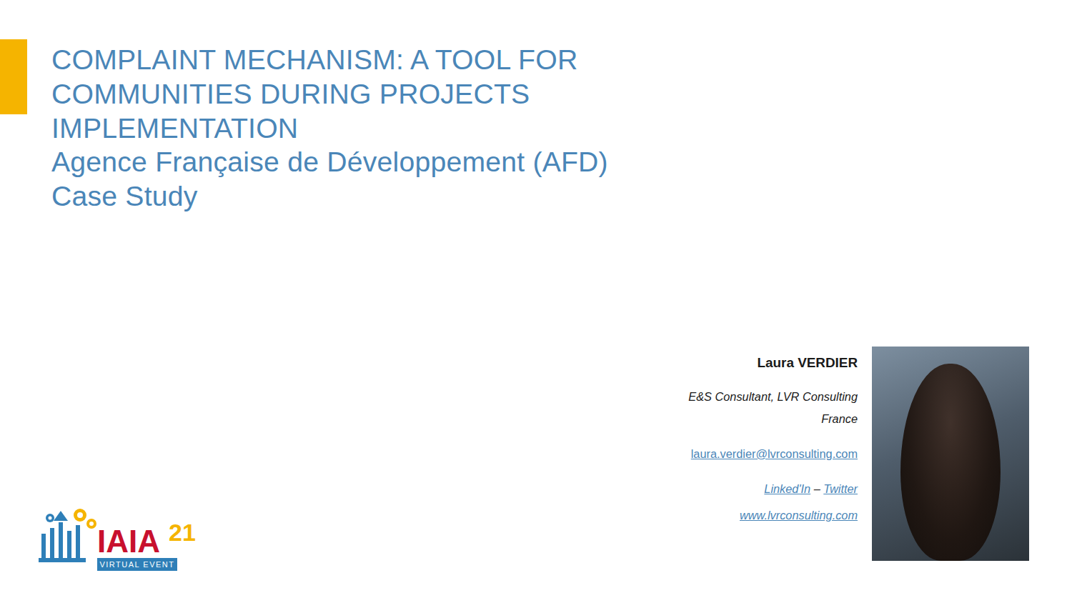Complaint Mechanism: A Tool for Communities During Projects Implementation Agence Française de Développement (AFD) Case Study
Laura VERDIER
E&S Consultant, LVR Consulting
France
laura.verdier@lvrconsulting.com
Linked'In – Twitter
www.lvrconsulting.com
IAIA 21 VIRTUAL EVENT